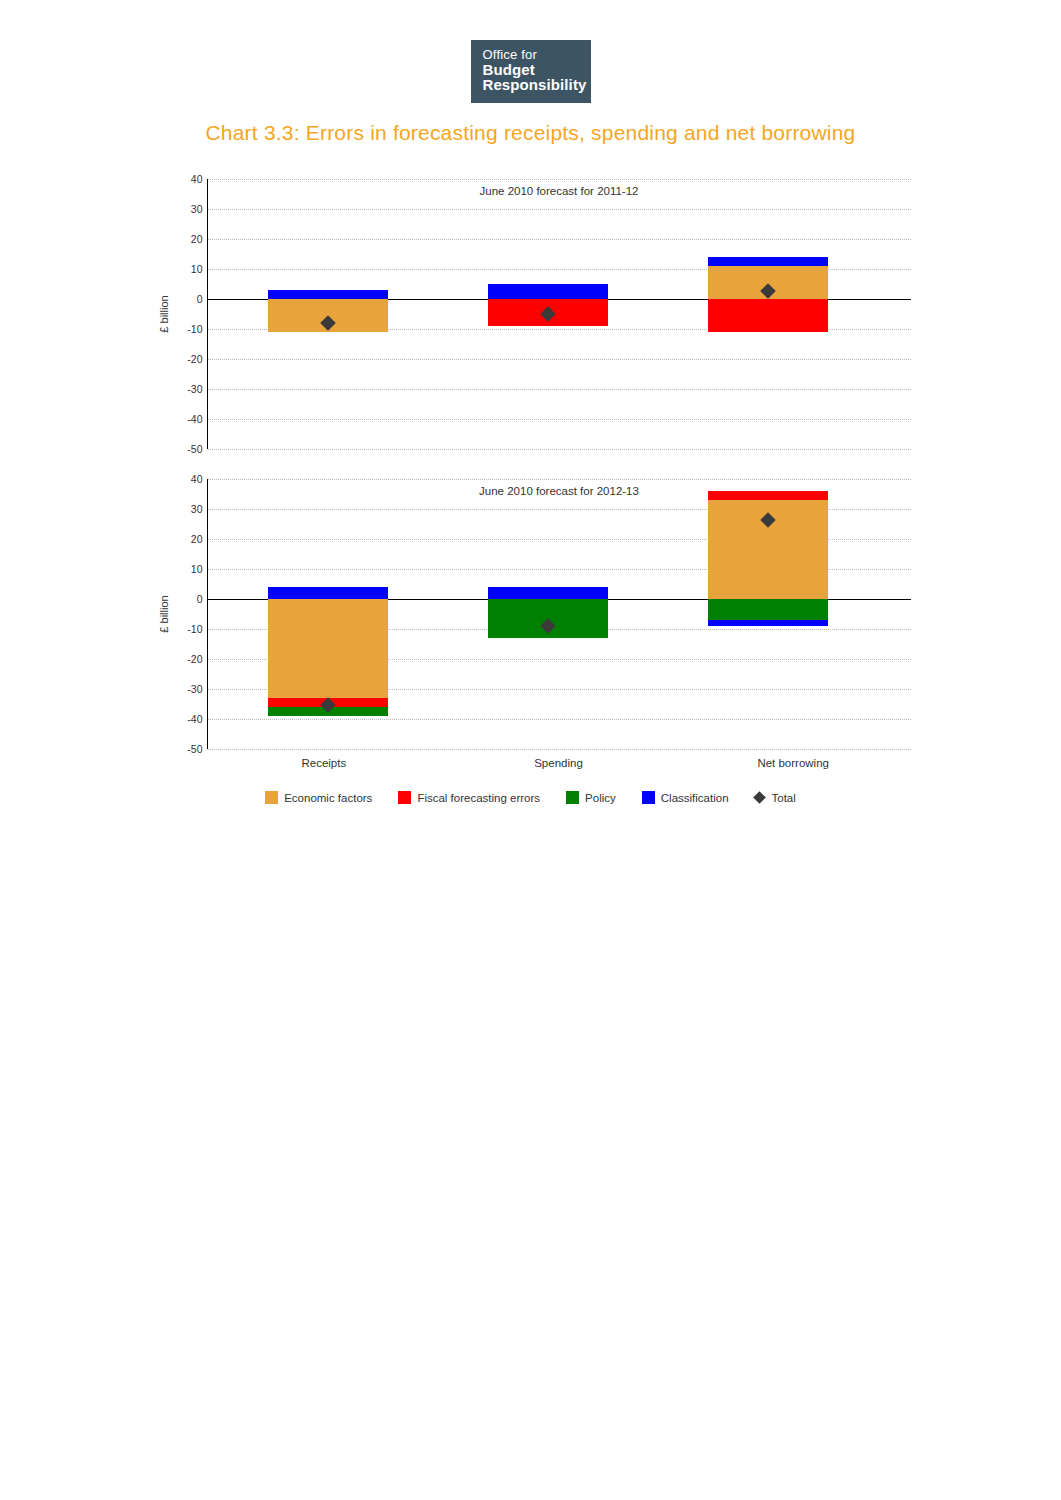Office for
Budget
Responsibility
Chart 3.3: Errors in forecasting receipts, spending and net borrowing
scale: 40 .. -50 => 90 units over 270px => 3px per unit ; zero at y = 40*3 = 120px
£ billion
40
30
20
10
0
-10
-20
-30
-40
-50
June 2010 forecast for 2011-12
£ billion
40
30
20
10
0
-10
-20
-30
-40
-50
June 2010 forecast for 2012-13
Receipts
Spending
Net borrowing
Economic factors
Fiscal forecasting errors
Policy
Classification
Total